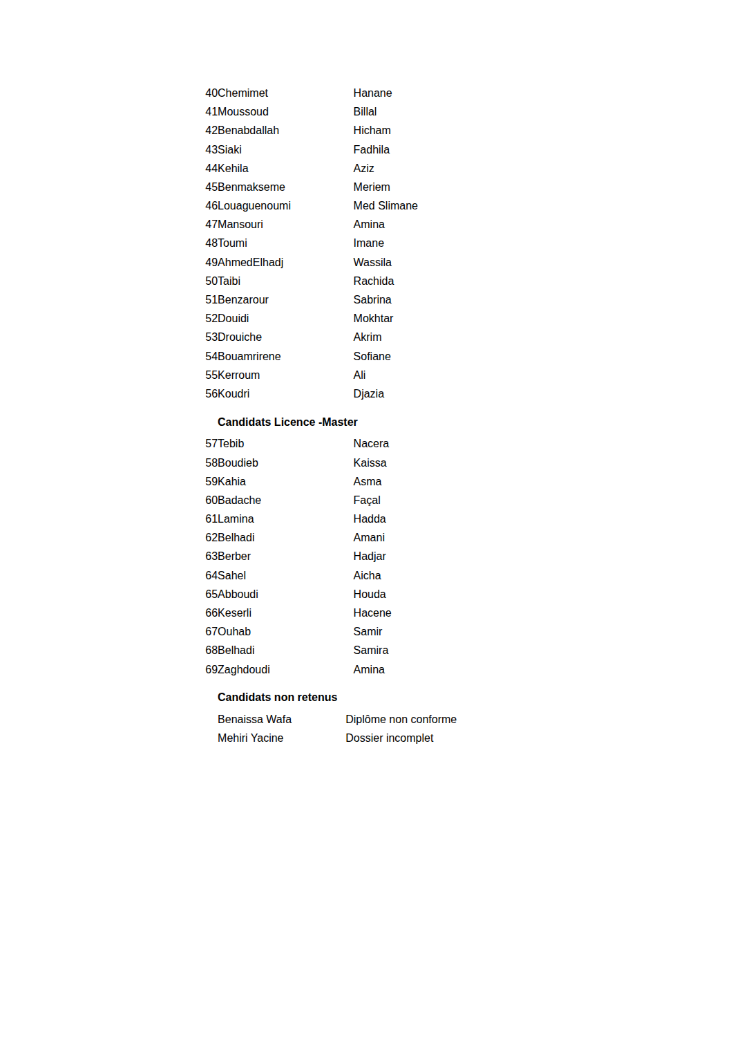| 40 | Chemimet | Hanane |
| 41 | Moussoud | Billal |
| 42 | Benabdallah | Hicham |
| 43 | Siaki | Fadhila |
| 44 | Kehila | Aziz |
| 45 | Benmakseme | Meriem |
| 46 | Louaguenoumi | Med Slimane |
| 47 | Mansouri | Amina |
| 48 | Toumi | Imane |
| 49 | AhmedElhadj | Wassila |
| 50 | Taibi | Rachida |
| 51 | Benzarour | Sabrina |
| 52 | Douidi | Mokhtar |
| 53 | Drouiche | Akrim |
| 54 | Bouamrirene | Sofiane |
| 55 | Kerroum | Ali |
| 56 | Koudri | Djazia |
Candidats Licence -Master
| 57 | Tebib | Nacera |
| 58 | Boudieb | Kaissa |
| 59 | Kahia | Asma |
| 60 | Badache | Façal |
| 61 | Lamina | Hadda |
| 62 | Belhadi | Amani |
| 63 | Berber | Hadjar |
| 64 | Sahel | Aicha |
| 65 | Abboudi | Houda |
| 66 | Keserli | Hacene |
| 67 | Ouhab | Samir |
| 68 | Belhadi | Samira |
| 69 | Zaghdoudi | Amina |
Candidats non retenus
| Benaissa Wafa | Diplôme non conforme |
| Mehiri Yacine | Dossier incomplet |